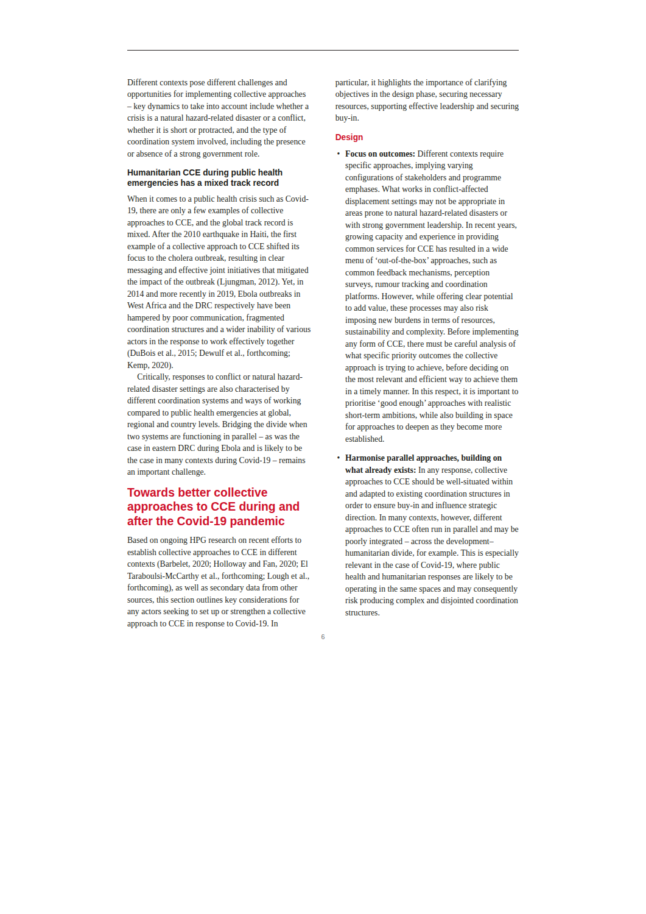Different contexts pose different challenges and opportunities for implementing collective approaches – key dynamics to take into account include whether a crisis is a natural hazard-related disaster or a conflict, whether it is short or protracted, and the type of coordination system involved, including the presence or absence of a strong government role.
Humanitarian CCE during public health emergencies has a mixed track record
When it comes to a public health crisis such as Covid-19, there are only a few examples of collective approaches to CCE, and the global track record is mixed. After the 2010 earthquake in Haiti, the first example of a collective approach to CCE shifted its focus to the cholera outbreak, resulting in clear messaging and effective joint initiatives that mitigated the impact of the outbreak (Ljungman, 2012). Yet, in 2014 and more recently in 2019, Ebola outbreaks in West Africa and the DRC respectively have been hampered by poor communication, fragmented coordination structures and a wider inability of various actors in the response to work effectively together (DuBois et al., 2015; Dewulf et al., forthcoming; Kemp, 2020).
Critically, responses to conflict or natural hazard-related disaster settings are also characterised by different coordination systems and ways of working compared to public health emergencies at global, regional and country levels. Bridging the divide when two systems are functioning in parallel – as was the case in eastern DRC during Ebola and is likely to be the case in many contexts during Covid-19 – remains an important challenge.
Towards better collective approaches to CCE during and after the Covid-19 pandemic
Based on ongoing HPG research on recent efforts to establish collective approaches to CCE in different contexts (Barbelet, 2020; Holloway and Fan, 2020; El Taraboulsi-McCarthy et al., forthcoming; Lough et al., forthcoming), as well as secondary data from other sources, this section outlines key considerations for any actors seeking to set up or strengthen a collective approach to CCE in response to Covid-19. In particular, it highlights the importance of clarifying objectives in the design phase, securing necessary resources, supporting effective leadership and securing buy-in.
Design
Focus on outcomes: Different contexts require specific approaches, implying varying configurations of stakeholders and programme emphases. What works in conflict-affected displacement settings may not be appropriate in areas prone to natural hazard-related disasters or with strong government leadership. In recent years, growing capacity and experience in providing common services for CCE has resulted in a wide menu of ‘out-of-the-box’ approaches, such as common feedback mechanisms, perception surveys, rumour tracking and coordination platforms. However, while offering clear potential to add value, these processes may also risk imposing new burdens in terms of resources, sustainability and complexity. Before implementing any form of CCE, there must be careful analysis of what specific priority outcomes the collective approach is trying to achieve, before deciding on the most relevant and efficient way to achieve them in a timely manner. In this respect, it is important to prioritise ‘good enough’ approaches with realistic short-term ambitions, while also building in space for approaches to deepen as they become more established.
Harmonise parallel approaches, building on what already exists: In any response, collective approaches to CCE should be well-situated within and adapted to existing coordination structures in order to ensure buy-in and influence strategic direction. In many contexts, however, different approaches to CCE often run in parallel and may be poorly integrated – across the development–humanitarian divide, for example. This is especially relevant in the case of Covid-19, where public health and humanitarian responses are likely to be operating in the same spaces and may consequently risk producing complex and disjointed coordination structures.
6